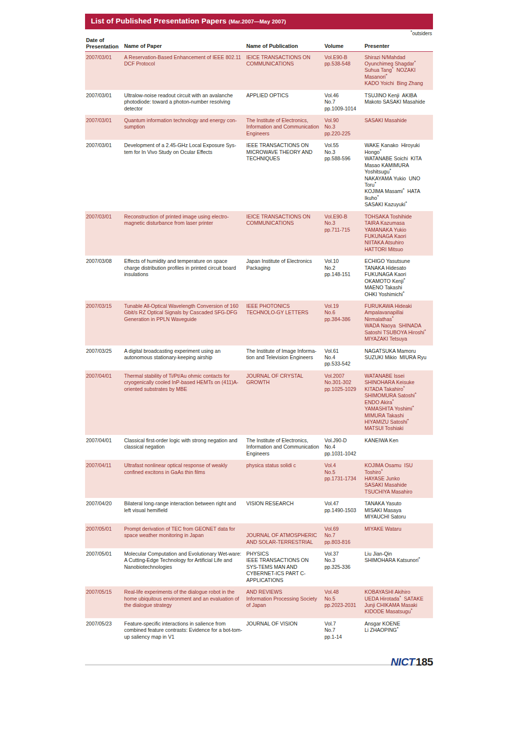List of Published Presentation Papers (Mar.2007—May 2007)
*outsiders
| Date of Presentation | Name of Paper | Name of Publication | Volume | Presenter |
| --- | --- | --- | --- | --- |
| 2007/03/01 | A Reservation-Based Enhancement of IEEE 802.11 DCF Protocol | IEICE TRANSACTIONS ON COMMUNICATIONS | Vol.E90-B pp.538-548 | Shirazi N/Mahdad Oyunchimeg Shagdar * Suhua Tang * NOZAKI Masanori * KADO Yoichi Bing Zhang |
| 2007/03/01 | Ultralow-noise readout circuit with an avalanche photodiode: toward a photon-number resolving detector | APPLIED OPTICS | Vol.46 No.7 pp.1009-1014 | TSUJINO Kenji AKIBA Makoto SASAKI Masahide |
| 2007/03/01 | Quantum information technology and energy con-sumption | The Institute of Electronics, Information and Communication Engineers | Vol.90 No.3 pp.220-225 | SASAKI Masahide |
| 2007/03/01 | Development of a 2.45-GHz Local Exposure Sys-tem for In Vivo Study on Ocular Effects | IEEE TRANSACTIONS ON MICROWAVE THEORY AND TECHNIQUES | Vol.55 No.3 pp.588-596 | WAKE Kanako Hiroyuki Hongo * WATANABE Soichi KITA Masao KAMIMURA Yoshitsugu * NAKAYAMA Yukio UNO Toru * KOJIMA Masami * HATA Ikuho * SASAKI Kazuyuki * |
| 2007/03/01 | Reconstruction of printed image using electro-magnetic disturbance from laser printer | IEICE TRANSACTIONS ON COMMUNICATIONS | Vol.E90-B No.3 pp.711-715 | TOHSAKA Toshihide TAIRA Kazumasa YAMANAKA Yukio FUKUNAGA Kaori NIITAKA Atsuhiro HATTORI Mitsuo |
| 2007/03/08 | Effects of humidity and temperature on space charge distribution profiles in printed circuit board insulations | Japan Institute of Electronics Packaging | Vol.10 No.2 pp.148-151 | ECHIGO Yasutsune TANAKA Hidesato FUKUNAGA Kaori OKAMOTO Kenji * MAENO Takashi OHKI Yoshimichi * |
| 2007/03/15 | Tunable All-Optical Wavelength Conversion of 160 Gbit/s RZ Optical Signals by Cascaded SFG-DFG Generation in PPLN Waveguide | IEEE PHOTONICS TECHNOLO-GY LETTERS | Vol.19 No.6 pp.384-386 | FURUKAWA Hideaki Ampalavanapillai Nirmalathas * WADA Naoya SHINADA Satoshi TSUBOYA Hiroshi * MIYAZAKI Tetsuya |
| 2007/03/25 | A digital broadcasting experiment using an autonomous stationary-keeping airship | The Institute of Image Informa-tion and Television Engineers | Vol.61 No.4 pp.533-542 | NAGATSUKA Mamoru SUZUKI Mikio MIURA Ryu |
| 2007/04/01 | Thermal stability of Ti/Pt/Au ohmic contacts for cryogenically cooled InP-based HEMTs on (411)A-oriented substrates by MBE | JOURNAL OF CRYSTAL GROWTH | Vol.2007 No.301-302 pp.1025-1029 | WATANABE Issei SHINOHARA Keisuke KITADA Takahiro * SHIMOMURA Satoshi * ENDO Akira * YAMASHITA Yoshimi * MIMURA Takashi HIYAMIZU Satoshi * MATSUI Toshiaki |
| 2007/04/01 | Classical first-order logic with strong negation and classical negation | The Institute of Electronics, Information and Communication Engineers | Vol.J90-D No.4 pp.1031-1042 | KANEIWA Ken |
| 2007/04/11 | Ultrafast nonlinear optical response of weakly confined excitons in GaAs thin films | physica status solidi c | Vol.4 No.5 pp.1731-1734 | KOJIMA Osamu ISU Toshiro * HAYASE Junko SASAKI Masahide TSUCHIYA Masahiro |
| 2007/04/20 | Bilateral long-range interaction between right and left visual hemifield | VISION RESEARCH | Vol.47 pp.1490-1503 | TANAKA Yasuto MISAKI Masaya MIYAUCHI Satoru |
| 2007/05/01 | Prompt derivation of TEC from GEONET data for space weather monitoring in Japan | JOURNAL OF ATMOSPHERIC AND SOLAR-TERRESTRIAL | Vol.69 No.7 pp.803-816 | MIYAKE Wataru |
| 2007/05/01 | Molecular Computation and Evolutionary Wet-ware: A Cutting-Edge Technology for Artificial Life and Nanobiotechnologies | PHYSICS IEEE TRANSACTIONS ON SYS-TEMS MAN AND CYBERNET-ICS PART C-APPLICATIONS | Vol.37 No.3 pp.325-336 | Liu Jian-Qin SHIMOHARA Katsunori * |
| 2007/05/15 | Real-life experiments of the dialogue robot in the home ubiquitous environment and an evaluation of the dialogue strategy | AND REVIEWS Information Processing Society of Japan | Vol.48 No.5 pp.2023-2031 | KOBAYASHI Akihiro UEDA Hirotada * SATAKE Junji CHIKAMA Masaki KIDODE Masatsugu * |
| 2007/05/23 | Feature-specific interactions in salience from combined feature contrasts: Evidence for a bot-tom-up saliency map in V1 | JOURNAL OF VISION | Vol.7 No.7 pp.1-14 | Ansgar KOENE Li ZHAOPING * |
NICT185